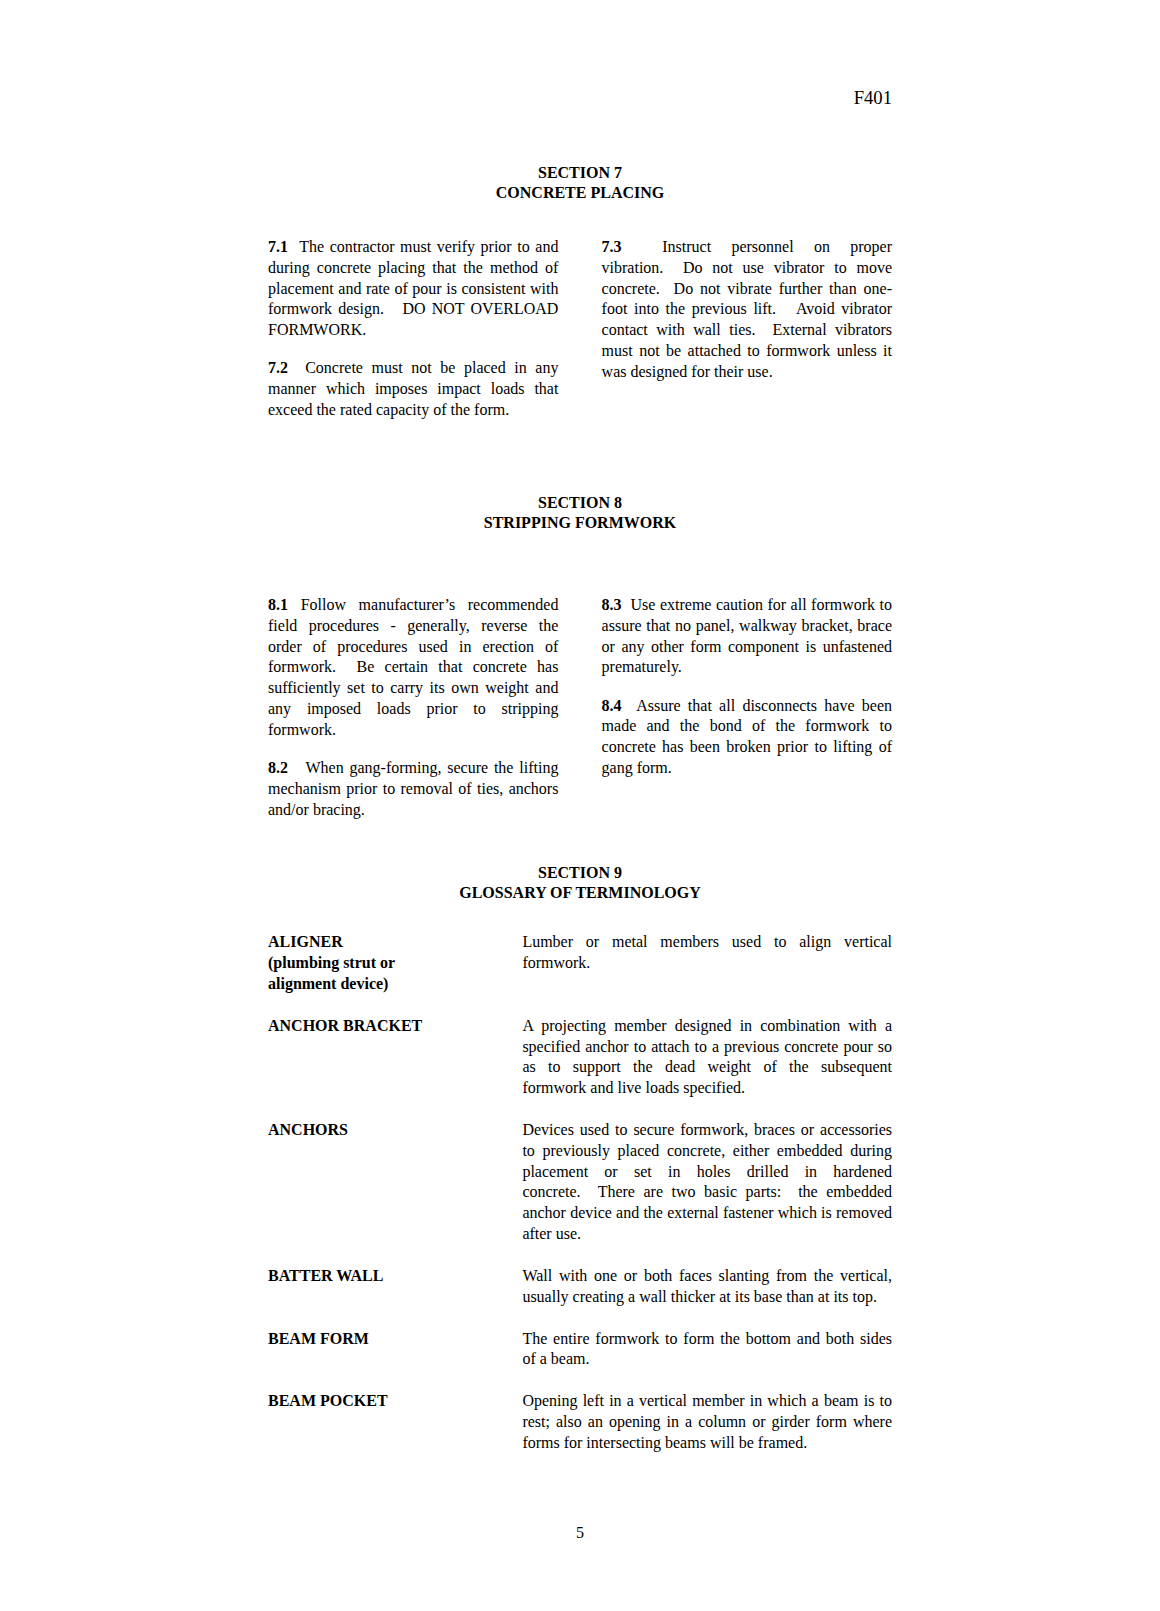F401
Section 7
Concrete Placing
7.1 The contractor must verify prior to and during concrete placing that the method of placement and rate of pour is consistent with formwork design. DO NOT OVERLOAD FORMWORK.
7.2 Concrete must not be placed in any manner which imposes impact loads that exceed the rated capacity of the form.
7.3 Instruct personnel on proper vibration. Do not use vibrator to move concrete. Do not vibrate further than one-foot into the previous lift. Avoid vibrator contact with wall ties. External vibrators must not be attached to formwork unless it was designed for their use.
Section 8
Stripping Formwork
8.1 Follow manufacturer’s recommended field procedures - generally, reverse the order of procedures used in erection of formwork. Be certain that concrete has sufficiently set to carry its own weight and any imposed loads prior to stripping formwork.
8.2 When gang-forming, secure the lifting mechanism prior to removal of ties, anchors and/or bracing.
8.3 Use extreme caution for all formwork to assure that no panel, walkway bracket, brace or any other form component is unfastened prematurely.
8.4 Assure that all disconnects have been made and the bond of the formwork to concrete has been broken prior to lifting of gang form.
Section 9
Glossary of Terminology
| ALIGNER (plumbing strut or alignment device) | Lumber or metal members used to align vertical formwork. |
| ANCHOR BRACKET | A projecting member designed in combination with a specified anchor to attach to a previous concrete pour so as to support the dead weight of the subsequent formwork and live loads specified. |
| ANCHORS | Devices used to secure formwork, braces or accessories to previously placed concrete, either embedded during placement or set in holes drilled in hardened concrete. There are two basic parts: the embedded anchor device and the external fastener which is removed after use. |
| BATTER WALL | Wall with one or both faces slanting from the vertical, usually creating a wall thicker at its base than at its top. |
| BEAM FORM | The entire formwork to form the bottom and both sides of a beam. |
| BEAM POCKET | Opening left in a vertical member in which a beam is to rest; also an opening in a column or girder form where forms for intersecting beams will be framed. |
5